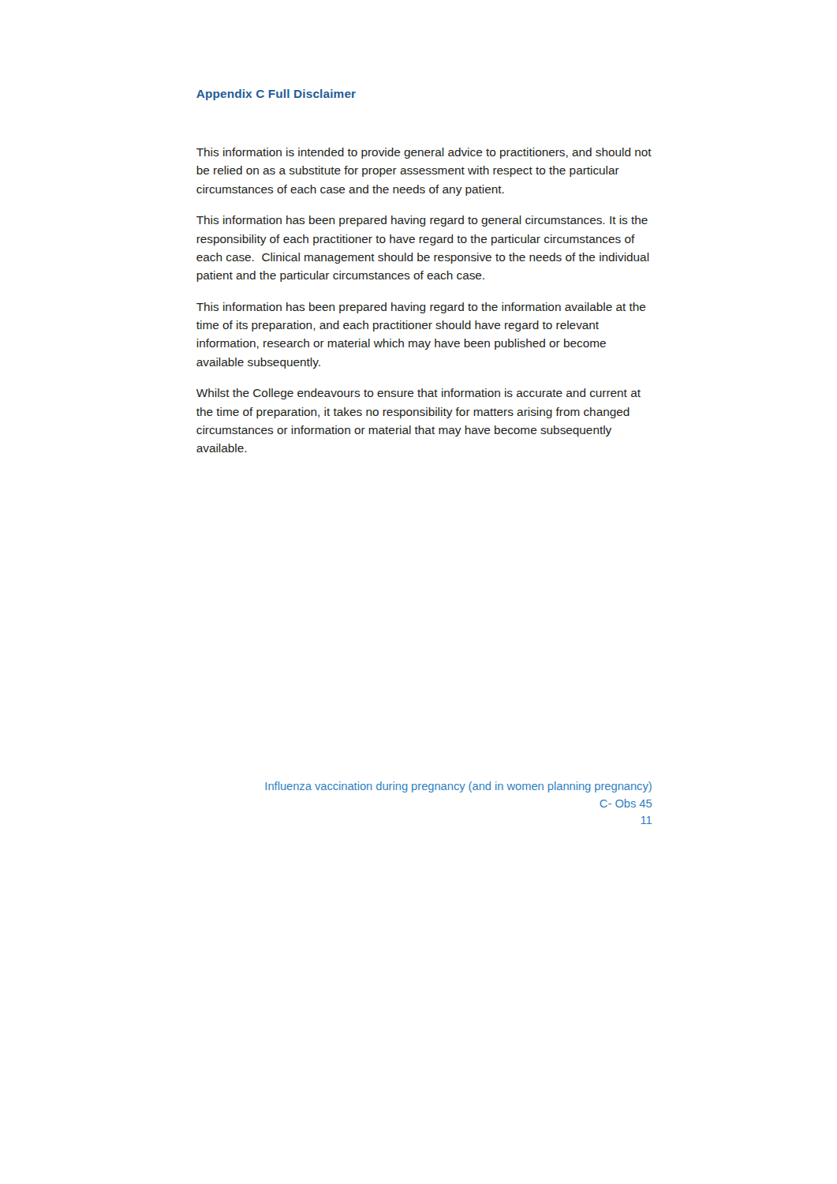Appendix C Full Disclaimer
This information is intended to provide general advice to practitioners, and should not be relied on as a substitute for proper assessment with respect to the particular circumstances of each case and the needs of any patient.
This information has been prepared having regard to general circumstances. It is the responsibility of each practitioner to have regard to the particular circumstances of each case. Clinical management should be responsive to the needs of the individual patient and the particular circumstances of each case.
This information has been prepared having regard to the information available at the time of its preparation, and each practitioner should have regard to relevant information, research or material which may have been published or become available subsequently.
Whilst the College endeavours to ensure that information is accurate and current at the time of preparation, it takes no responsibility for matters arising from changed circumstances or information or material that may have become subsequently available.
Influenza vaccination during pregnancy (and in women planning pregnancy) C- Obs 45 11